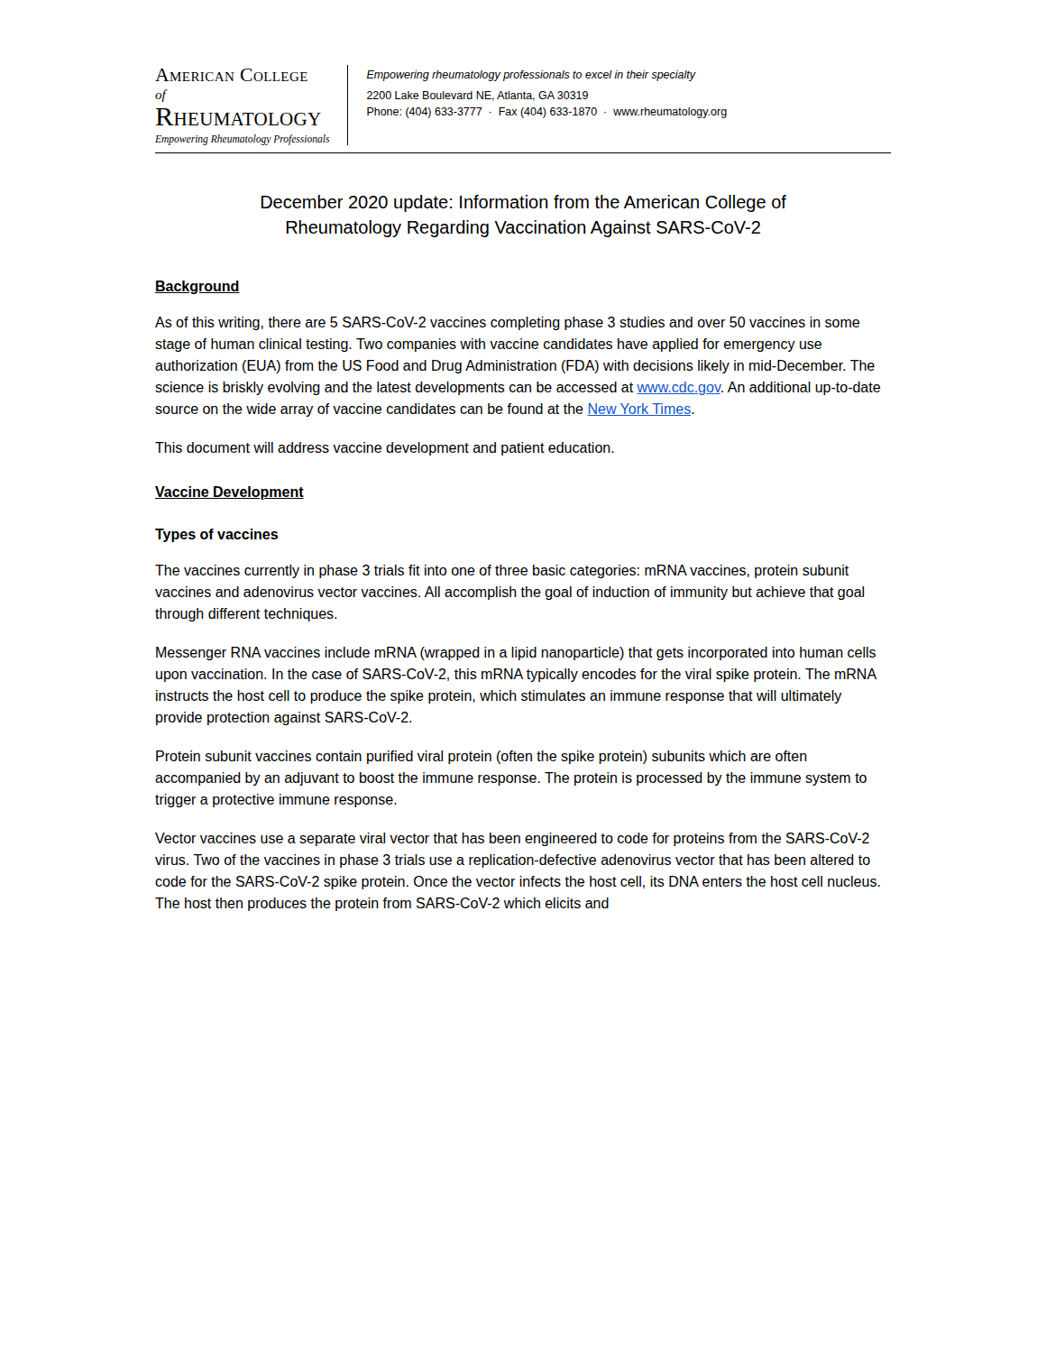American College
of Rheumatology Empowering Rheumatology Professionals
Empowering rheumatology professionals to excel in their specialty 2200 Lake Boulevard NE, Atlanta, GA 30319
Phone: (404) 633-3777 · Fax (404) 633-1870 · www.rheumatology.org
December 2020 update: Information from the American College of
Rheumatology Regarding Vaccination Against SARS-CoV-2
Background
As of this writing, there are 5 SARS-CoV-2 vaccines completing phase 3 studies and over 50 vaccines in some stage of human clinical testing. Two companies with vaccine candidates have applied for emergency use authorization (EUA) from the US Food and Drug Administration (FDA) with decisions likely in mid-December. The science is briskly evolving and the latest developments can be accessed at www.cdc.gov. An additional up-to-date source on the wide array of vaccine candidates can be found at the New York Times.
This document will address vaccine development and patient education.
Vaccine Development
Types of vaccines
The vaccines currently in phase 3 trials fit into one of three basic categories: mRNA vaccines, protein subunit vaccines and adenovirus vector vaccines. All accomplish the goal of induction of immunity but achieve that goal through different techniques.
Messenger RNA vaccines include mRNA (wrapped in a lipid nanoparticle) that gets incorporated into human cells upon vaccination. In the case of SARS-CoV-2, this mRNA typically encodes for the viral spike protein. The mRNA instructs the host cell to produce the spike protein, which stimulates an immune response that will ultimately provide protection against SARS-CoV-2.
Protein subunit vaccines contain purified viral protein (often the spike protein) subunits which are often accompanied by an adjuvant to boost the immune response. The protein is processed by the immune system to trigger a protective immune response.
Vector vaccines use a separate viral vector that has been engineered to code for proteins from the SARS-CoV-2 virus. Two of the vaccines in phase 3 trials use a replication-defective adenovirus vector that has been altered to code for the SARS-CoV-2 spike protein. Once the vector infects the host cell, its DNA enters the host cell nucleus. The host then produces the protein from SARS-CoV-2 which elicits and